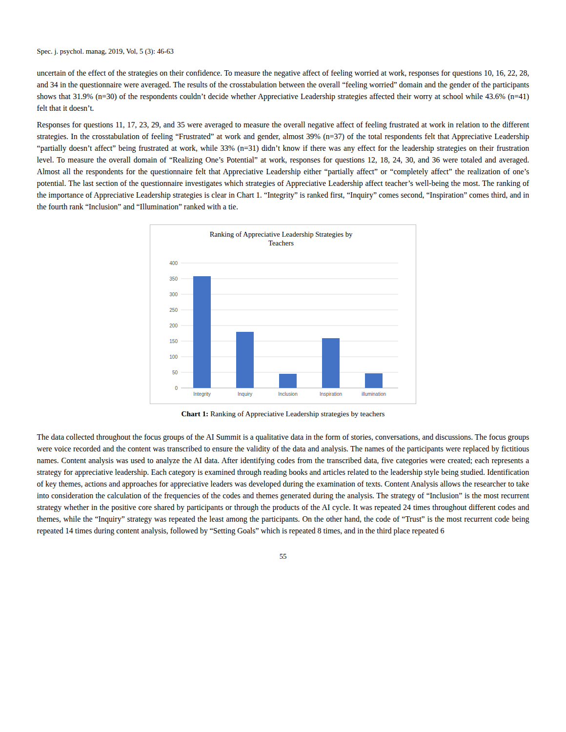Spec. j. psychol. manag, 2019, Vol, 5 (3): 46-63
uncertain of the effect of the strategies on their confidence. To measure the negative affect of feeling worried at work, responses for questions 10, 16, 22, 28, and 34 in the questionnaire were averaged. The results of the crosstabulation between the overall “feeling worried” domain and the gender of the participants shows that 31.9% (n=30) of the respondents couldn’t decide whether Appreciative Leadership strategies affected their worry at school while 43.6% (n=41) felt that it doesn’t.
Responses for questions 11, 17, 23, 29, and 35 were averaged to measure the overall negative affect of feeling frustrated at work in relation to the different strategies. In the crosstabulation of feeling “Frustrated” at work and gender, almost 39% (n=37) of the total respondents felt that Appreciative Leadership “partially doesn’t affect” being frustrated at work, while 33% (n=31) didn’t know if there was any effect for the leadership strategies on their frustration level. To measure the overall domain of “Realizing One’s Potential” at work, responses for questions 12, 18, 24, 30, and 36 were totaled and averaged. Almost all the respondents for the questionnaire felt that Appreciative Leadership either “partially affect” or “completely affect” the realization of one’s potential. The last section of the questionnaire investigates which strategies of Appreciative Leadership affect teacher’s well-being the most. The ranking of the importance of Appreciative Leadership strategies is clear in Chart 1. “Integrity” is ranked first, “Inquiry” comes second, “Inspiration” comes third, and in the fourth rank “Inclusion” and “Illumination” ranked with a tie.
Ranking of Appreciative Leadership Strategies by
Teachers
400 350 300 250 200 150 100 50 0 Integrity Inquiry Inclusion Inspiration illumination
Chart 1: Ranking of Appreciative Leadership strategies by teachers
The data collected throughout the focus groups of the AI Summit is a qualitative data in the form of stories, conversations, and discussions. The focus groups were voice recorded and the content was transcribed to ensure the validity of the data and analysis. The names of the participants were replaced by fictitious names. Content analysis was used to analyze the AI data. After identifying codes from the transcribed data, five categories were created; each represents a strategy for appreciative leadership. Each category is examined through reading books and articles related to the leadership style being studied. Identification of key themes, actions and approaches for appreciative leaders was developed during the examination of texts. Content Analysis allows the researcher to take into consideration the calculation of the frequencies of the codes and themes generated during the analysis. The strategy of “Inclusion” is the most recurrent strategy whether in the positive core shared by participants or through the products of the AI cycle. It was repeated 24 times throughout different codes and themes, while the “Inquiry” strategy was repeated the least among the participants. On the other hand, the code of “Trust” is the most recurrent code being repeated 14 times during content analysis, followed by “Setting Goals” which is repeated 8 times, and in the third place repeated 6
55